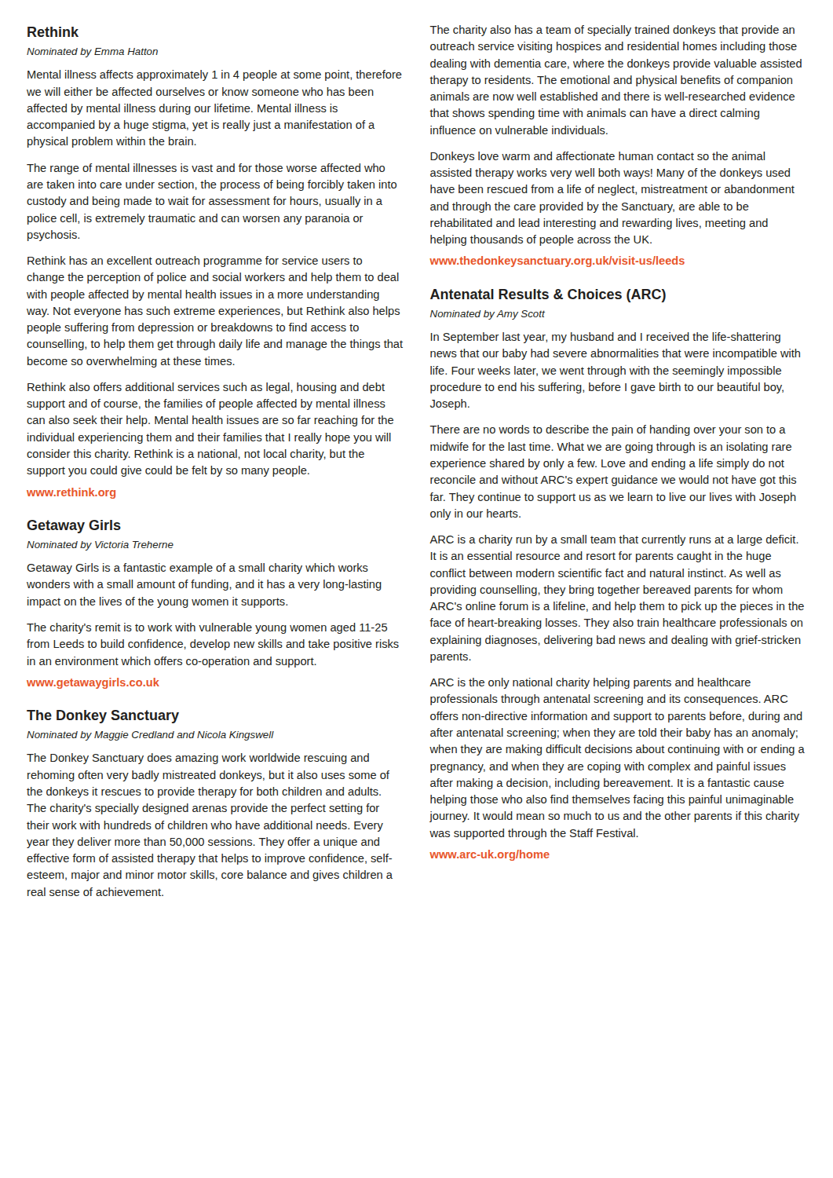Rethink
Nominated by Emma Hatton
Mental illness affects approximately 1 in 4 people at some point, therefore we will either be affected ourselves or know someone who has been affected by mental illness during our lifetime. Mental illness is accompanied by a huge stigma, yet is really just a manifestation of a physical problem within the brain.
The range of mental illnesses is vast and for those worse affected who are taken into care under section, the process of being forcibly taken into custody and being made to wait for assessment for hours, usually in a police cell, is extremely traumatic and can worsen any paranoia or psychosis.
Rethink has an excellent outreach programme for service users to change the perception of police and social workers and help them to deal with people affected by mental health issues in a more understanding way. Not everyone has such extreme experiences, but Rethink also helps people suffering from depression or breakdowns to find access to counselling, to help them get through daily life and manage the things that become so overwhelming at these times.
Rethink also offers additional services such as legal, housing and debt support and of course, the families of people affected by mental illness can also seek their help. Mental health issues are so far reaching for the individual experiencing them and their families that I really hope you will consider this charity. Rethink is a national, not local charity, but the support you could give could be felt by so many people.
www.rethink.org
Getaway Girls
Nominated by Victoria Treherne
Getaway Girls is a fantastic example of a small charity which works wonders with a small amount of funding, and it has a very long-lasting impact on the lives of the young women it supports.
The charity's remit is to work with vulnerable young women aged 11-25 from Leeds to build confidence, develop new skills and take positive risks in an environment which offers co-operation and support.
www.getawaygirls.co.uk
The Donkey Sanctuary
Nominated by Maggie Credland and Nicola Kingswell
The Donkey Sanctuary does amazing work worldwide rescuing and rehoming often very badly mistreated donkeys, but it also uses some of the donkeys it rescues to provide therapy for both children and adults. The charity's specially designed arenas provide the perfect setting for their work with hundreds of children who have additional needs. Every year they deliver more than 50,000 sessions. They offer a unique and effective form of assisted therapy that helps to improve confidence, self-esteem, major and minor motor skills, core balance and gives children a real sense of achievement.
The charity also has a team of specially trained donkeys that provide an outreach service visiting hospices and residential homes including those dealing with dementia care, where the donkeys provide valuable assisted therapy to residents. The emotional and physical benefits of companion animals are now well established and there is well-researched evidence that shows spending time with animals can have a direct calming influence on vulnerable individuals.
Donkeys love warm and affectionate human contact so the animal assisted therapy works very well both ways! Many of the donkeys used have been rescued from a life of neglect, mistreatment or abandonment and through the care provided by the Sanctuary, are able to be rehabilitated and lead interesting and rewarding lives, meeting and helping thousands of people across the UK.
www.thedonkeysanctuary.org.uk/visit-us/leeds
Antenatal Results & Choices (ARC)
Nominated by Amy Scott
In September last year, my husband and I received the life-shattering news that our baby had severe abnormalities that were incompatible with life. Four weeks later, we went through with the seemingly impossible procedure to end his suffering, before I gave birth to our beautiful boy, Joseph.
There are no words to describe the pain of handing over your son to a midwife for the last time. What we are going through is an isolating rare experience shared by only a few. Love and ending a life simply do not reconcile and without ARC's expert guidance we would not have got this far. They continue to support us as we learn to live our lives with Joseph only in our hearts.
ARC is a charity run by a small team that currently runs at a large deficit. It is an essential resource and resort for parents caught in the huge conflict between modern scientific fact and natural instinct. As well as providing counselling, they bring together bereaved parents for whom ARC's online forum is a lifeline, and help them to pick up the pieces in the face of heart-breaking losses. They also train healthcare professionals on explaining diagnoses, delivering bad news and dealing with grief-stricken parents.
ARC is the only national charity helping parents and healthcare professionals through antenatal screening and its consequences. ARC offers non-directive information and support to parents before, during and after antenatal screening; when they are told their baby has an anomaly; when they are making difficult decisions about continuing with or ending a pregnancy, and when they are coping with complex and painful issues after making a decision, including bereavement. It is a fantastic cause helping those who also find themselves facing this painful unimaginable journey. It would mean so much to us and the other parents if this charity was supported through the Staff Festival.
www.arc-uk.org/home